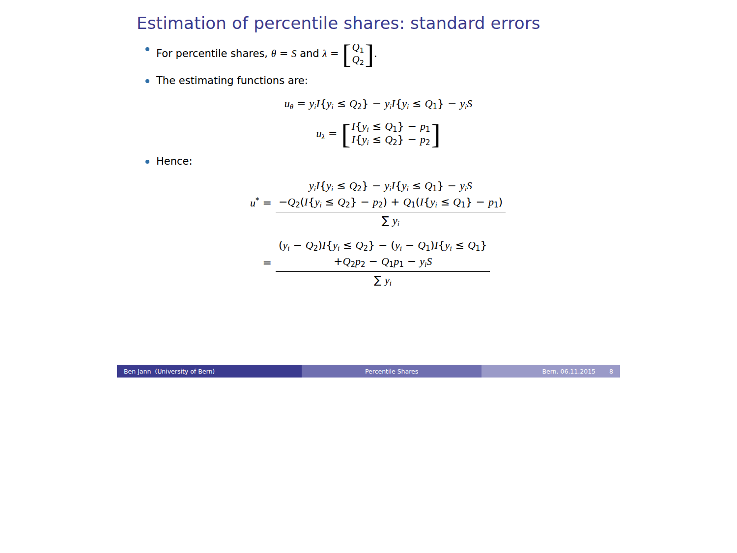Estimation of percentile shares: standard errors
For percentile shares, θ = S and λ = [Q1 Q2].
The estimating functions are:
uθ = yi I{yi ≤ Q2} − yi I{yi ≤ Q1} − yiS
uλ = [ I{yi ≤ Q1} − p1 I{yi ≤ Q2} − p2 ]
Hence:
u* =
yi I{yi ≤ Q2} − yi I{yi ≤ Q1} − yiS
−Q2(I{yi ≤ Q2} − p2) + Q1(I{yi ≤ Q1} − p1)
∑ yi =
(yi − Q2)I{yi ≤ Q2} − (yi − Q1)I{yi ≤ Q1}
+Q2p2 − Q1p1 − yiS
∑ yi
Ben Jann (University of Bern)
Percentile Shares
Bern, 06.11.20158